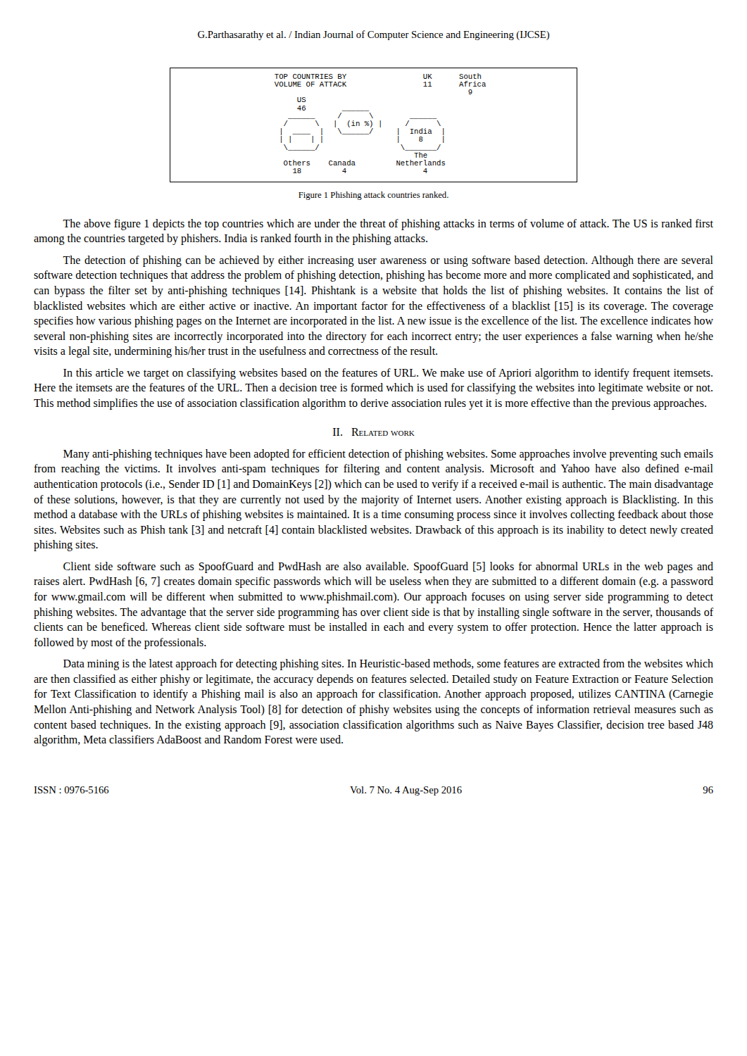G.Parthasarathy et al. / Indian Journal of Computer Science and Engineering (IJCSE)
   TOP COUNTRIES BY                 UK      South
   VOLUME OF ATTACK                 11      Africa
                                              9
        US
        46        ______
      ______     /      \        ______
     /      \   |  (in %) |     /      \
    |  ____  |   \______/     |  India  |
    | |    | |                |    8    |
     \______/                  \_______/
                                  The
     Others    Canada         Netherlands
       18         4                 4
Figure 1 Phishing attack countries ranked.
The above figure 1 depicts the top countries which are under the threat of phishing attacks in terms of volume of attack. The US is ranked first among the countries targeted by phishers. India is ranked fourth in the phishing attacks.
The detection of phishing can be achieved by either increasing user awareness or using software based detection. Although there are several software detection techniques that address the problem of phishing detection, phishing has become more and more complicated and sophisticated, and can bypass the filter set by anti-phishing techniques [14]. Phishtank is a website that holds the list of phishing websites. It contains the list of blacklisted websites which are either active or inactive. An important factor for the effectiveness of a blacklist [15] is its coverage. The coverage specifies how various phishing pages on the Internet are incorporated in the list. A new issue is the excellence of the list. The excellence indicates how several non-phishing sites are incorrectly incorporated into the directory for each incorrect entry; the user experiences a false warning when he/she visits a legal site, undermining his/her trust in the usefulness and correctness of the result.
In this article we target on classifying websites based on the features of URL. We make use of Apriori algorithm to identify frequent itemsets. Here the itemsets are the features of the URL. Then a decision tree is formed which is used for classifying the websites into legitimate website or not. This method simplifies the use of association classification algorithm to derive association rules yet it is more effective than the previous approaches.
II. Related work
Many anti-phishing techniques have been adopted for efficient detection of phishing websites. Some approaches involve preventing such emails from reaching the victims. It involves anti-spam techniques for filtering and content analysis. Microsoft and Yahoo have also defined e-mail authentication protocols (i.e., Sender ID [1] and DomainKeys [2]) which can be used to verify if a received e-mail is authentic. The main disadvantage of these solutions, however, is that they are currently not used by the majority of Internet users. Another existing approach is Blacklisting. In this method a database with the URLs of phishing websites is maintained. It is a time consuming process since it involves collecting feedback about those sites. Websites such as Phish tank [3] and netcraft [4] contain blacklisted websites. Drawback of this approach is its inability to detect newly created phishing sites.
Client side software such as SpoofGuard and PwdHash are also available. SpoofGuard [5] looks for abnormal URLs in the web pages and raises alert. PwdHash [6, 7] creates domain specific passwords which will be useless when they are submitted to a different domain (e.g. a password for www.gmail.com will be different when submitted to www.phishmail.com). Our approach focuses on using server side programming to detect phishing websites. The advantage that the server side programming has over client side is that by installing single software in the server, thousands of clients can be beneficed. Whereas client side software must be installed in each and every system to offer protection. Hence the latter approach is followed by most of the professionals.
Data mining is the latest approach for detecting phishing sites. In Heuristic-based methods, some features are extracted from the websites which are then classified as either phishy or legitimate, the accuracy depends on features selected. Detailed study on Feature Extraction or Feature Selection for Text Classification to identify a Phishing mail is also an approach for classification. Another approach proposed, utilizes CANTINA (Carnegie Mellon Anti-phishing and Network Analysis Tool) [8] for detection of phishy websites using the concepts of information retrieval measures such as content based techniques. In the existing approach [9], association classification algorithms such as Naive Bayes Classifier, decision tree based J48 algorithm, Meta classifiers AdaBoost and Random Forest were used.
ISSN : 0976-5166
Vol. 7 No. 4 Aug-Sep 2016
96